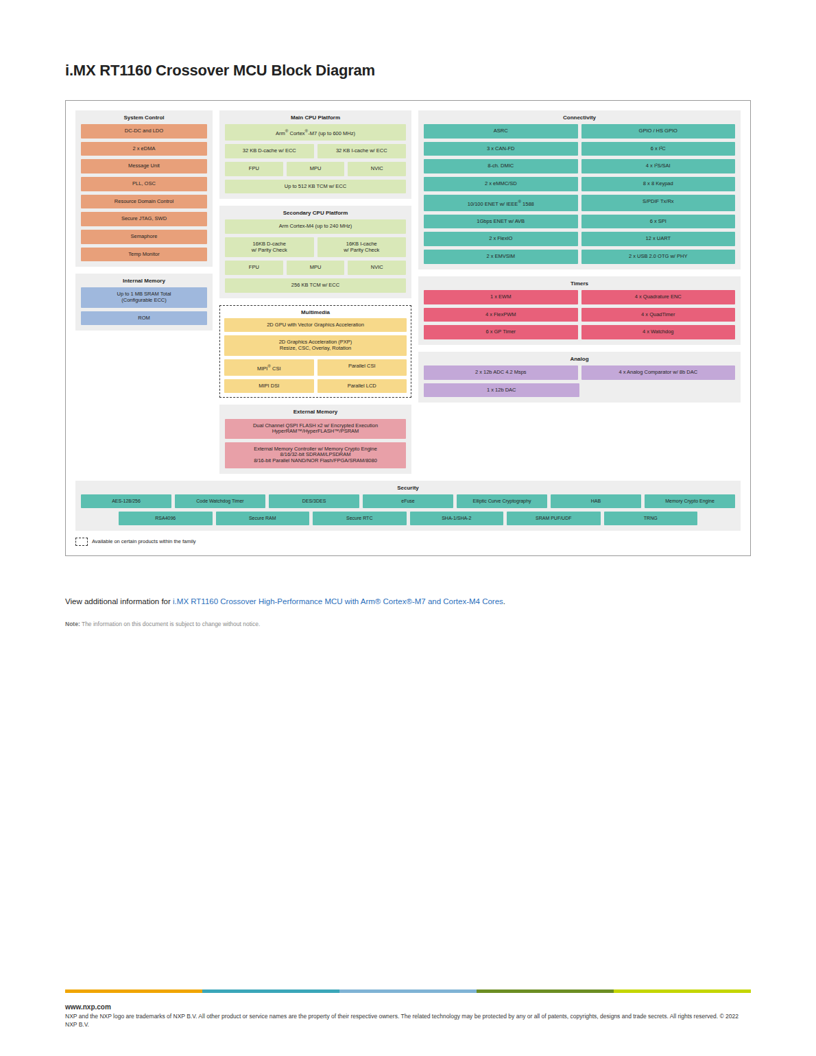i.MX RT1160 Crossover MCU Block Diagram
System Control
DC-DC and LDO
2 x eDMA
Message Unit
PLL, OSC
Resource Domain Control
Secure JTAG, SWD
Semaphore
Temp Monitor
Internal Memory
Up to 1 MB SRAM Total
(Configurable ECC)
ROM
Main CPU Platform
Arm® Cortex®-M7 (up to 600 MHz)
32 KB D-cache w/ ECC
32 KB I-cache w/ ECC
FPU
MPU
NVIC
Up to 512 KB TCM w/ ECC
Secondary CPU Platform
Arm Cortex-M4 (up to 240 MHz)
16KB D-cache
w/ Parity Check
16KB I-cache
w/ Parity Check
FPU
MPU
NVIC
256 KB TCM w/ ECC
Multimedia
2D GPU with Vector Graphics Acceleration
2D Graphics Acceleration (PXP)
Resize, CSC, Overlay, Rotation
MIPI® CSI
Parallel CSI
MIPI DSI
Parallel LCD
External Memory
Dual Channel QSPI FLASH x2 w/ Encrypted Execution
HyperRAM™/HyperFLASH™/PSRAM
External Memory Controller w/ Memory Crypto Engine
8/16/32-bit SDRAM/LPSDRAM
8/16-bit Parallel NAND/NOR Flash/FPGA/SRAM/8080
Connectivity
ASRC
GPIO / HS GPIO
3 x CAN-FD
6 x I²C
8-ch. DMIC
4 x I²S/SAI
2 x eMMC/SD
8 x 8 Keypad
10/100 ENET w/ IEEE® 1588
S/PDIF Tx/Rx
1Gbps ENET w/ AVB
6 x SPI
2 x FlexIO
12 x UART
2 x EMVSIM
2 x USB 2.0 OTG w/ PHY
Timers
1 x EWM
4 x Quadrature ENC
4 x FlexPWM
4 x QuadTimer
6 x GP Timer
4 x Watchdog
Analog
2 x 12b ADC 4.2 Msps
4 x Analog Comparator w/ 8b DAC
1 x 12b DAC
Security
AES-128/256
Code Watchdog Timer
DES/3DES
eFuse
Elliptic Curve Cryptography
HAB
Memory Crypto Engine
RSA4096
Secure RAM
Secure RTC
SHA-1/SHA-2
SRAM PUF/UDF
TRNG
Available on certain products within the family
View additional information for i.MX RT1160 Crossover High-Performance MCU with Arm® Cortex®-M7 and Cortex-M4 Cores.
Note: The information on this document is subject to change without notice.
www.nxp.com NXP and the NXP logo are trademarks of NXP B.V. All other product or service names are the property of their respective owners. The related technology may be protected by any or all of patents, copyrights, designs and trade secrets. All rights reserved. © 2022 NXP B.V.